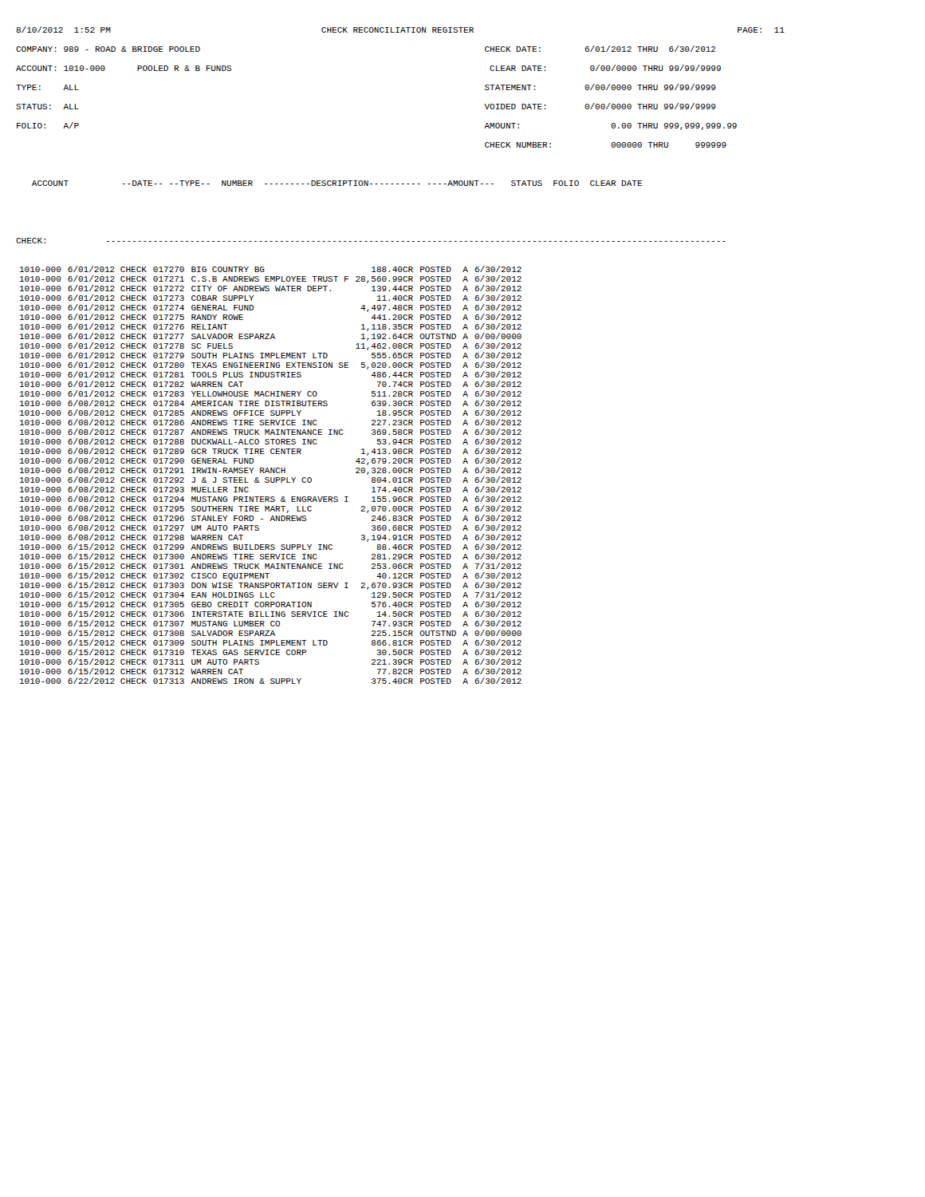8/10/2012 1:52 PM CHECK RECONCILIATION REGISTER PAGE: 11
COMPANY: 989 - ROAD & BRIDGE POOLED CHECK DATE: 6/01/2012 THRU 6/30/2012
ACCOUNT: 1010-000 POOLED R & B FUNDS CLEAR DATE: 0/00/0000 THRU 99/99/9999
TYPE: ALL STATEMENT: 0/00/0000 THRU 99/99/9999
STATUS: ALL VOIDED DATE: 0/00/0000 THRU 99/99/9999
FOLIO: A/P AMOUNT: 0.00 THRU 999,999,999.99
CHECK NUMBER: 000000 THRU 999999
ACCOUNT --DATE-- --TYPE-- NUMBER ---------DESCRIPTION---------- ----AMOUNT--- STATUS FOLIO CLEAR DATE
CHECK: ----------------------------------------------------------------------------------------------------------------------
| 1010-000 | 6/01/2012 CHECK | 017270 | BIG COUNTRY BG | 188.40CR | POSTED | A | 6/30/2012 |
| 1010-000 | 6/01/2012 CHECK | 017271 | C.S.B ANDREWS EMPLOYEE TRUST F | 28,560.99CR | POSTED | A | 6/30/2012 |
| 1010-000 | 6/01/2012 CHECK | 017272 | CITY OF ANDREWS WATER DEPT. | 139.44CR | POSTED | A | 6/30/2012 |
| 1010-000 | 6/01/2012 CHECK | 017273 | COBAR SUPPLY | 11.40CR | POSTED | A | 6/30/2012 |
| 1010-000 | 6/01/2012 CHECK | 017274 | GENERAL FUND | 4,497.48CR | POSTED | A | 6/30/2012 |
| 1010-000 | 6/01/2012 CHECK | 017275 | RANDY ROWE | 441.20CR | POSTED | A | 6/30/2012 |
| 1010-000 | 6/01/2012 CHECK | 017276 | RELIANT | 1,118.35CR | POSTED | A | 6/30/2012 |
| 1010-000 | 6/01/2012 CHECK | 017277 | SALVADOR ESPARZA | 1,192.64CR | OUTSTND | A | 0/00/0000 |
| 1010-000 | 6/01/2012 CHECK | 017278 | SC FUELS | 11,462.08CR | POSTED | A | 6/30/2012 |
| 1010-000 | 6/01/2012 CHECK | 017279 | SOUTH PLAINS IMPLEMENT LTD | 555.65CR | POSTED | A | 6/30/2012 |
| 1010-000 | 6/01/2012 CHECK | 017280 | TEXAS ENGINEERING EXTENSION SE | 5,020.00CR | POSTED | A | 6/30/2012 |
| 1010-000 | 6/01/2012 CHECK | 017281 | TOOLS PLUS INDUSTRIES | 486.44CR | POSTED | A | 6/30/2012 |
| 1010-000 | 6/01/2012 CHECK | 017282 | WARREN CAT | 70.74CR | POSTED | A | 6/30/2012 |
| 1010-000 | 6/01/2012 CHECK | 017283 | YELLOWHOUSE MACHINERY CO | 511.28CR | POSTED | A | 6/30/2012 |
| 1010-000 | 6/08/2012 CHECK | 017284 | AMERICAN TIRE DISTRIBUTERS | 639.30CR | POSTED | A | 6/30/2012 |
| 1010-000 | 6/08/2012 CHECK | 017285 | ANDREWS OFFICE SUPPLY | 18.95CR | POSTED | A | 6/30/2012 |
| 1010-000 | 6/08/2012 CHECK | 017286 | ANDREWS TIRE SERVICE INC | 227.23CR | POSTED | A | 6/30/2012 |
| 1010-000 | 6/08/2012 CHECK | 017287 | ANDREWS TRUCK MAINTENANCE INC | 369.58CR | POSTED | A | 6/30/2012 |
| 1010-000 | 6/08/2012 CHECK | 017288 | DUCKWALL-ALCO STORES INC | 53.94CR | POSTED | A | 6/30/2012 |
| 1010-000 | 6/08/2012 CHECK | 017289 | GCR TRUCK TIRE CENTER | 1,413.98CR | POSTED | A | 6/30/2012 |
| 1010-000 | 6/08/2012 CHECK | 017290 | GENERAL FUND | 42,679.20CR | POSTED | A | 6/30/2012 |
| 1010-000 | 6/08/2012 CHECK | 017291 | IRWIN-RAMSEY RANCH | 20,328.00CR | POSTED | A | 6/30/2012 |
| 1010-000 | 6/08/2012 CHECK | 017292 | J & J STEEL & SUPPLY CO | 804.01CR | POSTED | A | 6/30/2012 |
| 1010-000 | 6/08/2012 CHECK | 017293 | MUELLER INC | 174.40CR | POSTED | A | 6/30/2012 |
| 1010-000 | 6/08/2012 CHECK | 017294 | MUSTANG PRINTERS & ENGRAVERS I | 155.96CR | POSTED | A | 6/30/2012 |
| 1010-000 | 6/08/2012 CHECK | 017295 | SOUTHERN TIRE MART, LLC | 2,070.00CR | POSTED | A | 6/30/2012 |
| 1010-000 | 6/08/2012 CHECK | 017296 | STANLEY FORD - ANDREWS | 246.83CR | POSTED | A | 6/30/2012 |
| 1010-000 | 6/08/2012 CHECK | 017297 | UM AUTO PARTS | 360.68CR | POSTED | A | 6/30/2012 |
| 1010-000 | 6/08/2012 CHECK | 017298 | WARREN CAT | 3,194.91CR | POSTED | A | 6/30/2012 |
| 1010-000 | 6/15/2012 CHECK | 017299 | ANDREWS BUILDERS SUPPLY INC | 88.46CR | POSTED | A | 6/30/2012 |
| 1010-000 | 6/15/2012 CHECK | 017300 | ANDREWS TIRE SERVICE INC | 281.29CR | POSTED | A | 6/30/2012 |
| 1010-000 | 6/15/2012 CHECK | 017301 | ANDREWS TRUCK MAINTENANCE INC | 253.06CR | POSTED | A | 7/31/2012 |
| 1010-000 | 6/15/2012 CHECK | 017302 | CISCO EQUIPMENT | 40.12CR | POSTED | A | 6/30/2012 |
| 1010-000 | 6/15/2012 CHECK | 017303 | DON WISE TRANSPORTATION SERV I | 2,670.93CR | POSTED | A | 6/30/2012 |
| 1010-000 | 6/15/2012 CHECK | 017304 | EAN HOLDINGS LLC | 129.50CR | POSTED | A | 7/31/2012 |
| 1010-000 | 6/15/2012 CHECK | 017305 | GEBO CREDIT CORPORATION | 576.40CR | POSTED | A | 6/30/2012 |
| 1010-000 | 6/15/2012 CHECK | 017306 | INTERSTATE BILLING SERVICE INC | 14.50CR | POSTED | A | 6/30/2012 |
| 1010-000 | 6/15/2012 CHECK | 017307 | MUSTANG LUMBER CO | 747.93CR | POSTED | A | 6/30/2012 |
| 1010-000 | 6/15/2012 CHECK | 017308 | SALVADOR ESPARZA | 225.15CR | OUTSTND | A | 0/00/0000 |
| 1010-000 | 6/15/2012 CHECK | 017309 | SOUTH PLAINS IMPLEMENT LTD | 866.81CR | POSTED | A | 6/30/2012 |
| 1010-000 | 6/15/2012 CHECK | 017310 | TEXAS GAS SERVICE CORP | 30.50CR | POSTED | A | 6/30/2012 |
| 1010-000 | 6/15/2012 CHECK | 017311 | UM AUTO PARTS | 221.39CR | POSTED | A | 6/30/2012 |
| 1010-000 | 6/15/2012 CHECK | 017312 | WARREN CAT | 77.82CR | POSTED | A | 6/30/2012 |
| 1010-000 | 6/22/2012 CHECK | 017313 | ANDREWS IRON & SUPPLY | 375.40CR | POSTED | A | 6/30/2012 |